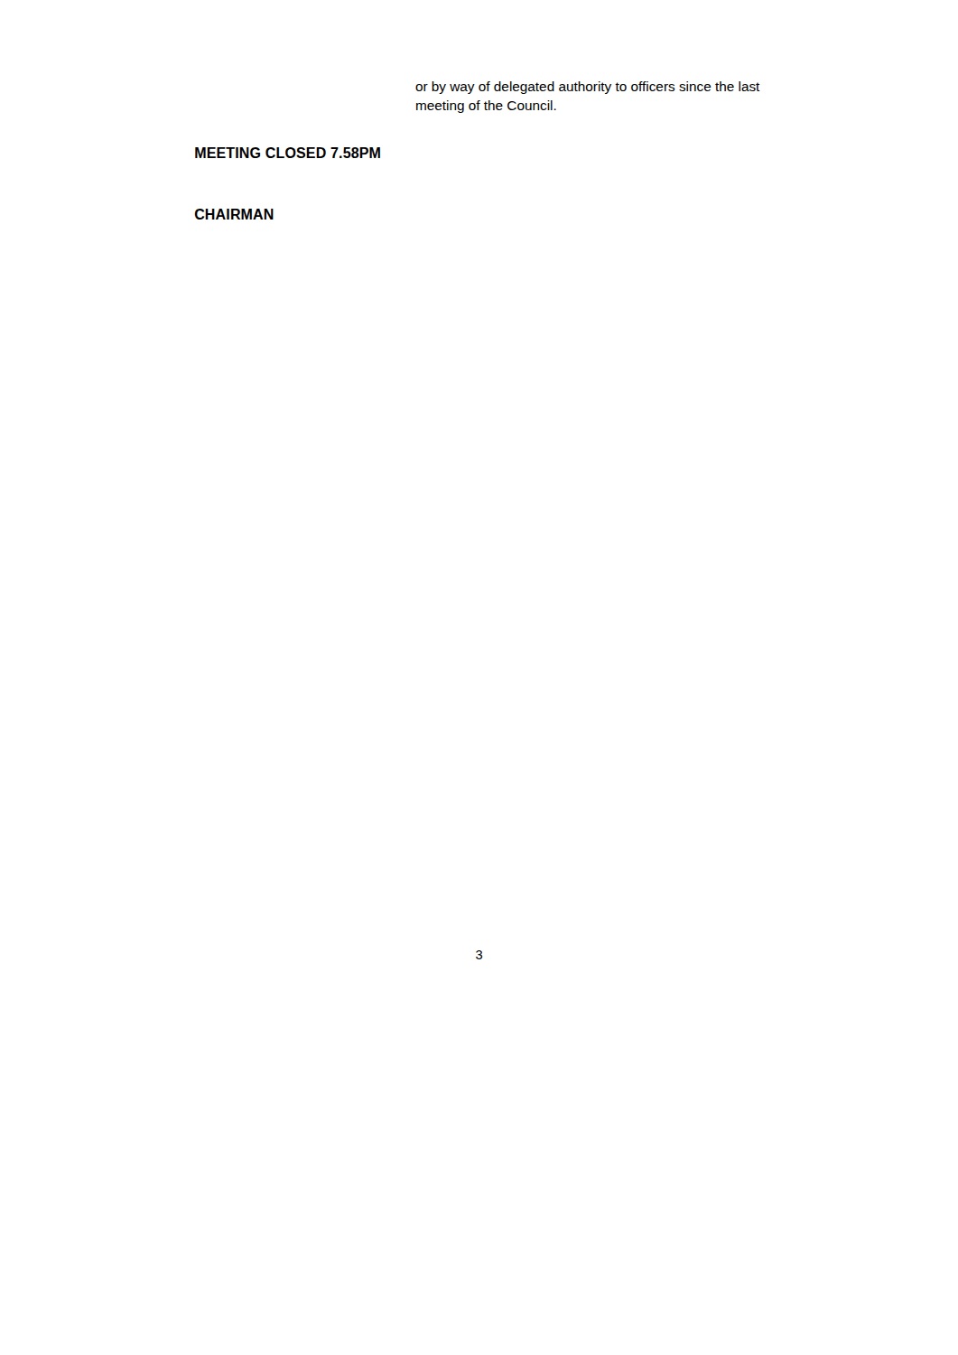or by way of delegated authority to officers since the last meeting of the Council.
MEETING CLOSED 7.58PM
CHAIRMAN
3